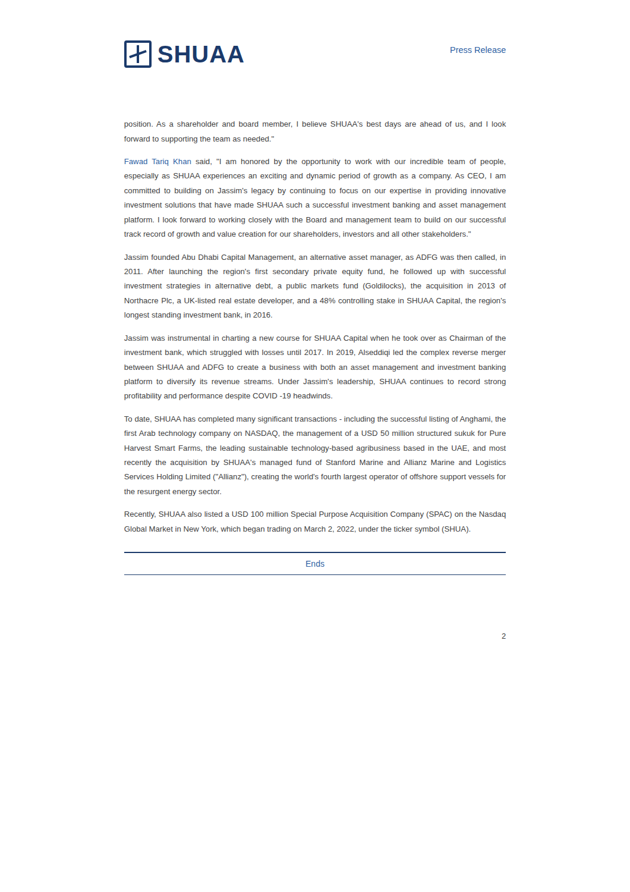SHUAA
Press Release
position. As a shareholder and board member, I believe SHUAA's best days are ahead of us, and I look forward to supporting the team as needed."
Fawad Tariq Khan said, "I am honored by the opportunity to work with our incredible team of people, especially as SHUAA experiences an exciting and dynamic period of growth as a company. As CEO, I am committed to building on Jassim's legacy by continuing to focus on our expertise in providing innovative investment solutions that have made SHUAA such a successful investment banking and asset management platform. I look forward to working closely with the Board and management team to build on our successful track record of growth and value creation for our shareholders, investors and all other stakeholders."
Jassim founded Abu Dhabi Capital Management, an alternative asset manager, as ADFG was then called, in 2011. After launching the region's first secondary private equity fund, he followed up with successful investment strategies in alternative debt, a public markets fund (Goldilocks), the acquisition in 2013 of Northacre Plc, a UK-listed real estate developer, and a 48% controlling stake in SHUAA Capital, the region's longest standing investment bank, in 2016.
Jassim was instrumental in charting a new course for SHUAA Capital when he took over as Chairman of the investment bank, which struggled with losses until 2017. In 2019, Alseddiqi led the complex reverse merger between SHUAA and ADFG to create a business with both an asset management and investment banking platform to diversify its revenue streams. Under Jassim's leadership, SHUAA continues to record strong profitability and performance despite COVID -19 headwinds.
To date, SHUAA has completed many significant transactions - including the successful listing of Anghami, the first Arab technology company on NASDAQ, the management of a USD 50 million structured sukuk for Pure Harvest Smart Farms, the leading sustainable technology-based agribusiness based in the UAE, and most recently the acquisition by SHUAA's managed fund of Stanford Marine and Allianz Marine and Logistics Services Holding Limited ("Allianz"), creating the world's fourth largest operator of offshore support vessels for the resurgent energy sector.
Recently, SHUAA also listed a USD 100 million Special Purpose Acquisition Company (SPAC) on the Nasdaq Global Market in New York, which began trading on March 2, 2022, under the ticker symbol (SHUA).
Ends
2